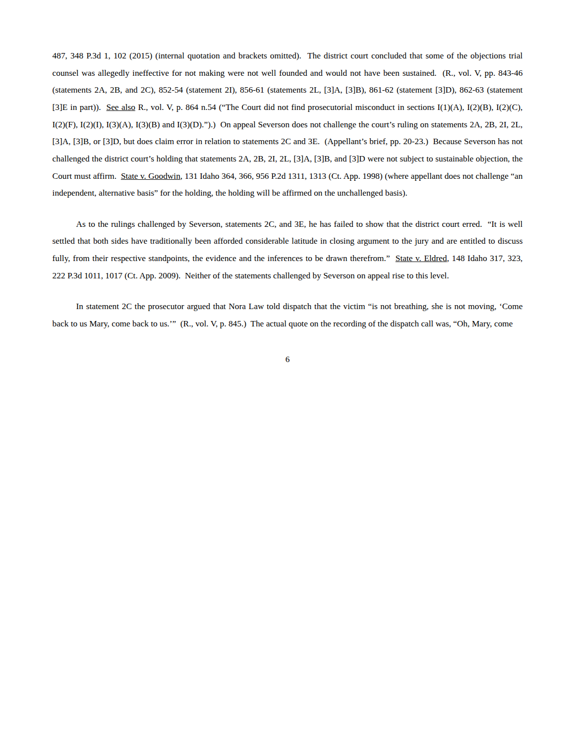487, 348 P.3d 1, 102 (2015) (internal quotation and brackets omitted). The district court concluded that some of the objections trial counsel was allegedly ineffective for not making were not well founded and would not have been sustained. (R., vol. V, pp. 843-46 (statements 2A, 2B, and 2C), 852-54 (statement 2I), 856-61 (statements 2L, [3]A, [3]B), 861-62 (statement [3]D), 862-63 (statement [3]E in part)). See also R., vol. V, p. 864 n.54 (“The Court did not find prosecutorial misconduct in sections I(1)(A), I(2)(B), I(2)(C), I(2)(F), I(2)(I), I(3)(A), I(3)(B) and I(3)(D).”).) On appeal Severson does not challenge the court’s ruling on statements 2A, 2B, 2I, 2L, [3]A, [3]B, or [3]D, but does claim error in relation to statements 2C and 3E. (Appellant’s brief, pp. 20-23.) Because Severson has not challenged the district court’s holding that statements 2A, 2B, 2I, 2L, [3]A, [3]B, and [3]D were not subject to sustainable objection, the Court must affirm. State v. Goodwin, 131 Idaho 364, 366, 956 P.2d 1311, 1313 (Ct. App. 1998) (where appellant does not challenge “an independent, alternative basis” for the holding, the holding will be affirmed on the unchallenged basis).
As to the rulings challenged by Severson, statements 2C, and 3E, he has failed to show that the district court erred. “It is well settled that both sides have traditionally been afforded considerable latitude in closing argument to the jury and are entitled to discuss fully, from their respective standpoints, the evidence and the inferences to be drawn therefrom.” State v. Eldred, 148 Idaho 317, 323, 222 P.3d 1011, 1017 (Ct. App. 2009). Neither of the statements challenged by Severson on appeal rise to this level.
In statement 2C the prosecutor argued that Nora Law told dispatch that the victim “is not breathing, she is not moving, ‘Come back to us Mary, come back to us.’” (R., vol. V, p. 845.) The actual quote on the recording of the dispatch call was, “Oh, Mary, come
6